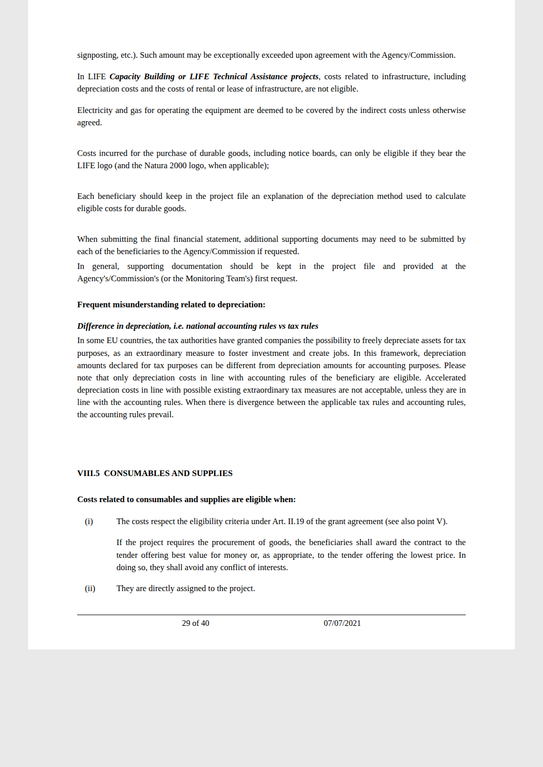signposting, etc.). Such amount may be exceptionally exceeded upon agreement with the Agency/Commission.
In LIFE Capacity Building or LIFE Technical Assistance projects, costs related to infrastructure, including depreciation costs and the costs of rental or lease of infrastructure, are not eligible.
Electricity and gas for operating the equipment are deemed to be covered by the indirect costs unless otherwise agreed.
Costs incurred for the purchase of durable goods, including notice boards, can only be eligible if they bear the LIFE logo (and the Natura 2000 logo, when applicable);
Each beneficiary should keep in the project file an explanation of the depreciation method used to calculate eligible costs for durable goods.
When submitting the final financial statement, additional supporting documents may need to be submitted by each of the beneficiaries to the Agency/Commission if requested.
In general, supporting documentation should be kept in the project file and provided at the Agency's/Commission's (or the Monitoring Team's) first request.
Frequent misunderstanding related to depreciation:
Difference in depreciation, i.e. national accounting rules vs tax rules
In some EU countries, the tax authorities have granted companies the possibility to freely depreciate assets for tax purposes, as an extraordinary measure to foster investment and create jobs. In this framework, depreciation amounts declared for tax purposes can be different from depreciation amounts for accounting purposes. Please note that only depreciation costs in line with accounting rules of the beneficiary are eligible. Accelerated depreciation costs in line with possible existing extraordinary tax measures are not acceptable, unless they are in line with the accounting rules. When there is divergence between the applicable tax rules and accounting rules, the accounting rules prevail.
VIII.5 CONSUMABLES AND SUPPLIES
Costs related to consumables and supplies are eligible when:
(i)
The costs respect the eligibility criteria under Art. II.19 of the grant agreement (see also point V).
If the project requires the procurement of goods, the beneficiaries shall award the contract to the tender offering best value for money or, as appropriate, to the tender offering the lowest price. In doing so, they shall avoid any conflict of interests.
(ii)
They are directly assigned to the project.
29 of 40 07/07/2021